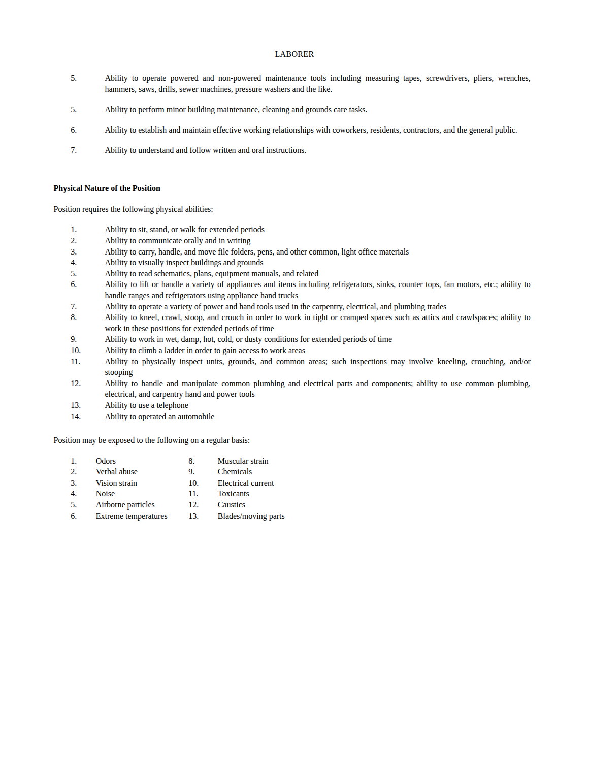LABORER
| 5. | Ability to operate powered and non-powered maintenance tools including measuring tapes, screwdrivers, pliers, wrenches, hammers, saws, drills, sewer machines, pressure washers and the like. |
| 5. | Ability to perform minor building maintenance, cleaning and grounds care tasks. |
| 6. | Ability to establish and maintain effective working relationships with coworkers, residents, contractors, and the general public. |
| 7. | Ability to understand and follow written and oral instructions. |
Physical Nature of the Position
Position requires the following physical abilities:
| 1. | Ability to sit, stand, or walk for extended periods |
| 2. | Ability to communicate orally and in writing |
| 3. | Ability to carry, handle, and move file folders, pens, and other common, light office materials |
| 4. | Ability to visually inspect buildings and grounds |
| 5. | Ability to read schematics, plans, equipment manuals, and related |
| 6. | Ability to lift or handle a variety of appliances and items including refrigerators, sinks, counter tops, fan motors, etc.; ability to handle ranges and refrigerators using appliance hand trucks |
| 7. | Ability to operate a variety of power and hand tools used in the carpentry, electrical, and plumbing trades |
| 8. | Ability to kneel, crawl, stoop, and crouch in order to work in tight or cramped spaces such as attics and crawlspaces; ability to work in these positions for extended periods of time |
| 9. | Ability to work in wet, damp, hot, cold, or dusty conditions for extended periods of time |
| 10. | Ability to climb a ladder in order to gain access to work areas |
| 11. | Ability to physically inspect units, grounds, and common areas; such inspections may involve kneeling, crouching, and/or stooping |
| 12. | Ability to handle and manipulate common plumbing and electrical parts and components; ability to use common plumbing, electrical, and carpentry hand and power tools |
| 13. | Ability to use a telephone |
| 14. | Ability to operated an automobile |
Position may be exposed to the following on a regular basis:
| 1. | Odors | 8. | Muscular strain |
| 2. | Verbal abuse | 9. | Chemicals |
| 3. | Vision strain | 10. | Electrical current |
| 4. | Noise | 11. | Toxicants |
| 5. | Airborne particles | 12. | Caustics |
| 6. | Extreme temperatures | 13. | Blades/moving parts |